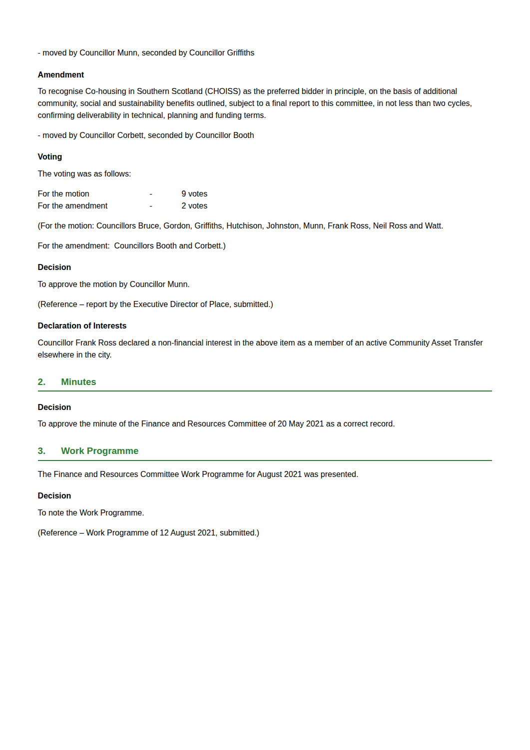- moved by Councillor Munn, seconded by Councillor Griffiths
Amendment
To recognise Co-housing in Southern Scotland (CHOISS) as the preferred bidder in principle, on the basis of additional community, social and sustainability benefits outlined, subject to a final report to this committee, in not less than two cycles, confirming deliverability in technical, planning and funding terms.
- moved by Councillor Corbett, seconded by Councillor Booth
Voting
The voting was as follows:
| For the motion | - | 9 votes |
| For the amendment | - | 2 votes |
(For the motion: Councillors Bruce, Gordon, Griffiths, Hutchison, Johnston, Munn, Frank Ross, Neil Ross and Watt.
For the amendment: Councillors Booth and Corbett.)
Decision
To approve the motion by Councillor Munn.
(Reference – report by the Executive Director of Place, submitted.)
Declaration of Interests
Councillor Frank Ross declared a non-financial interest in the above item as a member of an active Community Asset Transfer elsewhere in the city.
2. Minutes
Decision
To approve the minute of the Finance and Resources Committee of 20 May 2021 as a correct record.
3. Work Programme
The Finance and Resources Committee Work Programme for August 2021 was presented.
Decision
To note the Work Programme.
(Reference – Work Programme of 12 August 2021, submitted.)